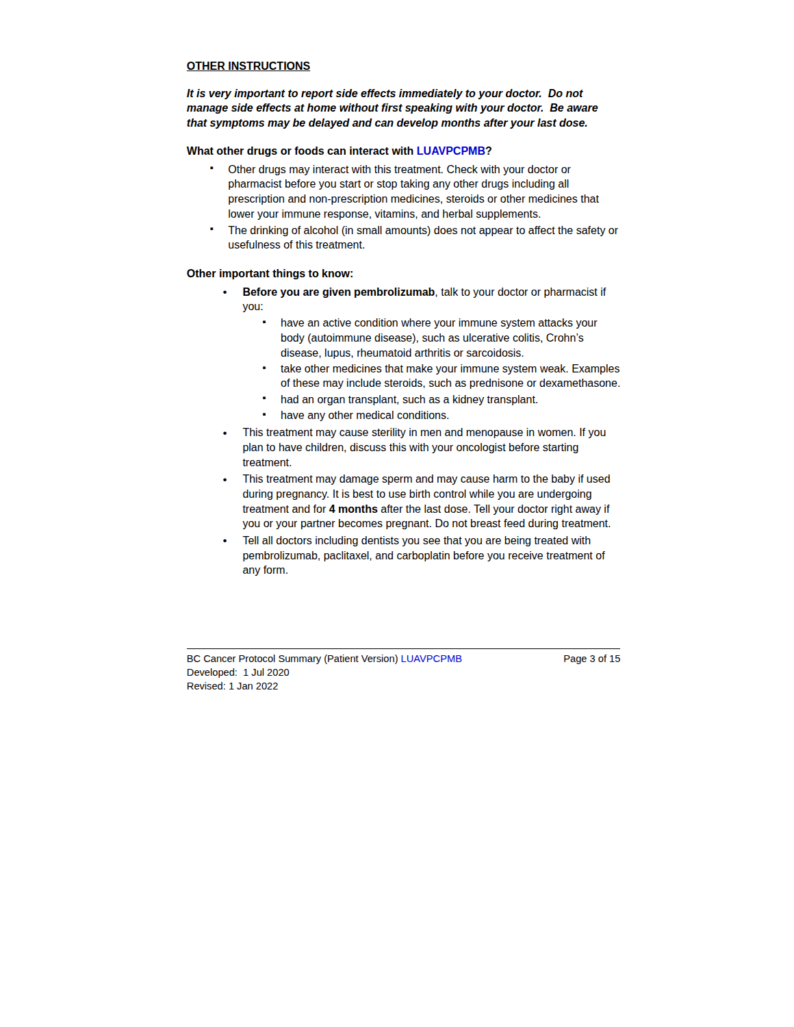OTHER INSTRUCTIONS
It is very important to report side effects immediately to your doctor. Do not manage side effects at home without first speaking with your doctor. Be aware that symptoms may be delayed and can develop months after your last dose.
What other drugs or foods can interact with LUAVPCPMB?
Other drugs may interact with this treatment. Check with your doctor or pharmacist before you start or stop taking any other drugs including all prescription and non-prescription medicines, steroids or other medicines that lower your immune response, vitamins, and herbal supplements.
The drinking of alcohol (in small amounts) does not appear to affect the safety or usefulness of this treatment.
Other important things to know:
Before you are given pembrolizumab, talk to your doctor or pharmacist if you:
have an active condition where your immune system attacks your body (autoimmune disease), such as ulcerative colitis, Crohn’s disease, lupus, rheumatoid arthritis or sarcoidosis.
take other medicines that make your immune system weak. Examples of these may include steroids, such as prednisone or dexamethasone.
had an organ transplant, such as a kidney transplant.
have any other medical conditions.
This treatment may cause sterility in men and menopause in women. If you plan to have children, discuss this with your oncologist before starting treatment.
This treatment may damage sperm and may cause harm to the baby if used during pregnancy. It is best to use birth control while you are undergoing treatment and for 4 months after the last dose. Tell your doctor right away if you or your partner becomes pregnant. Do not breast feed during treatment.
Tell all doctors including dentists you see that you are being treated with pembrolizumab, paclitaxel, and carboplatin before you receive treatment of any form.
BC Cancer Protocol Summary (Patient Version) LUAVPCPMB
Developed: 1 Jul 2020
Revised: 1 Jan 2022
Page 3 of 15